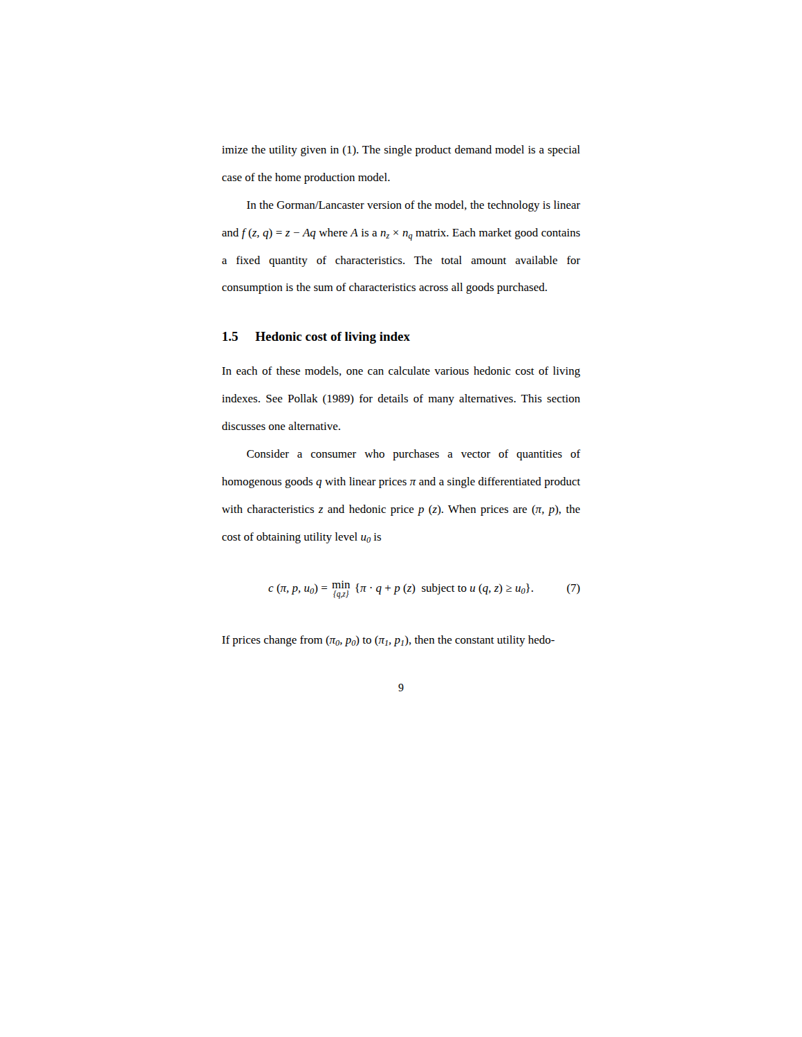imize the utility given in (1). The single product demand model is a special case of the home production model.
In the Gorman/Lancaster version of the model, the technology is linear and f (z, q) = z − Aq where A is a nz × nq matrix. Each market good contains a fixed quantity of characteristics. The total amount available for consumption is the sum of characteristics across all goods purchased.
1.5 Hedonic cost of living index
In each of these models, one can calculate various hedonic cost of living indexes. See Pollak (1989) for details of many alternatives. This section discusses one alternative.
Consider a consumer who purchases a vector of quantities of homogenous goods q with linear prices π and a single differentiated product with characteristics z and hedonic price p (z). When prices are (π, p), the cost of obtaining utility level u0 is
c (π, p, u0) = min{q,z} {π · q + p (z) subject to u (q, z) ≥ u0}. (7)
If prices change from (π0, p0) to (π1, p1), then the constant utility hedo-
9